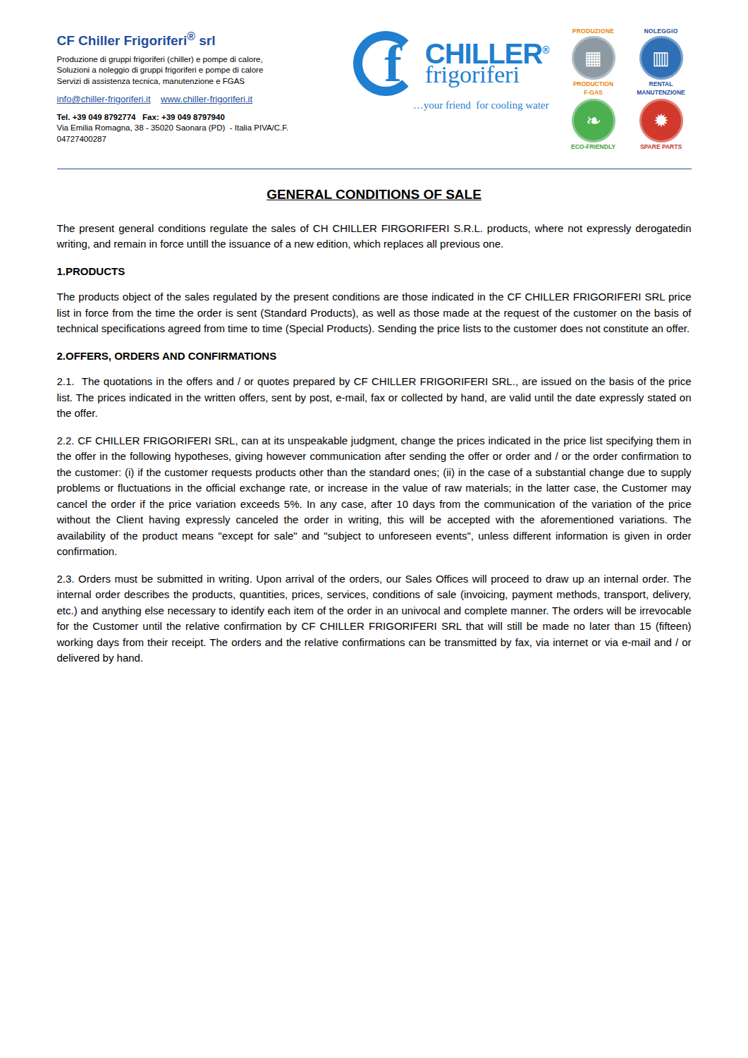CF Chiller Frigoriferi® srl
Produzione di gruppi frigoriferi (chiller) e pompe di calore,
Soluzioni a noleggio di gruppi frigoriferi e pompe di calore
Servizi di assistenza tecnica, manutenzione e FGAS
info@chiller-frigoriferi.it www.chiller-frigoriferi.it
Tel. +39 049 8792774 Fax: +39 049 8797940
Via Emilia Romagna, 38 - 35020 Saonara (PD) - Italia PIVA/C.F. 04727400287
f
CHILLER®
frigoriferi
…your friend for cooling water
PRODUZIONE
▦
PRODUCTION
F-GAS
NOLEGGIO
▥
RENTAL
MANUTENZIONE
❧
ECO-FRIENDLY
✹
SPARE PARTS
GENERAL CONDITIONS OF SALE
The present general conditions regulate the sales of CH CHILLER FIRGORIFERI S.R.L. products, where not expressly derogatedin writing, and remain in force untill the issuance of a new edition, which replaces all previous one.
1.PRODUCTS
The products object of the sales regulated by the present conditions are those indicated in the CF CHILLER FRIGORIFERI SRL price list in force from the time the order is sent (Standard Products), as well as those made at the request of the customer on the basis of technical specifications agreed from time to time (Special Products). Sending the price lists to the customer does not constitute an offer.
2.OFFERS, ORDERS AND CONFIRMATIONS
2.1. The quotations in the offers and / or quotes prepared by CF CHILLER FRIGORIFERI SRL., are issued on the basis of the price list. The prices indicated in the written offers, sent by post, e-mail, fax or collected by hand, are valid until the date expressly stated on the offer.
2.2. CF CHILLER FRIGORIFERI SRL, can at its unspeakable judgment, change the prices indicated in the price list specifying them in the offer in the following hypotheses, giving however communication after sending the offer or order and / or the order confirmation to the customer: (i) if the customer requests products other than the standard ones; (ii) in the case of a substantial change due to supply problems or fluctuations in the official exchange rate, or increase in the value of raw materials; in the latter case, the Customer may cancel the order if the price variation exceeds 5%. In any case, after 10 days from the communication of the variation of the price without the Client having expressly canceled the order in writing, this will be accepted with the aforementioned variations. The availability of the product means "except for sale" and "subject to unforeseen events", unless different information is given in order confirmation.
2.3. Orders must be submitted in writing. Upon arrival of the orders, our Sales Offices will proceed to draw up an internal order. The internal order describes the products, quantities, prices, services, conditions of sale (invoicing, payment methods, transport, delivery, etc.) and anything else necessary to identify each item of the order in an univocal and complete manner. The orders will be irrevocable for the Customer until the relative confirmation by CF CHILLER FRIGORIFERI SRL that will still be made no later than 15 (fifteen) working days from their receipt. The orders and the relative confirmations can be transmitted by fax, via internet or via e-mail and / or delivered by hand.